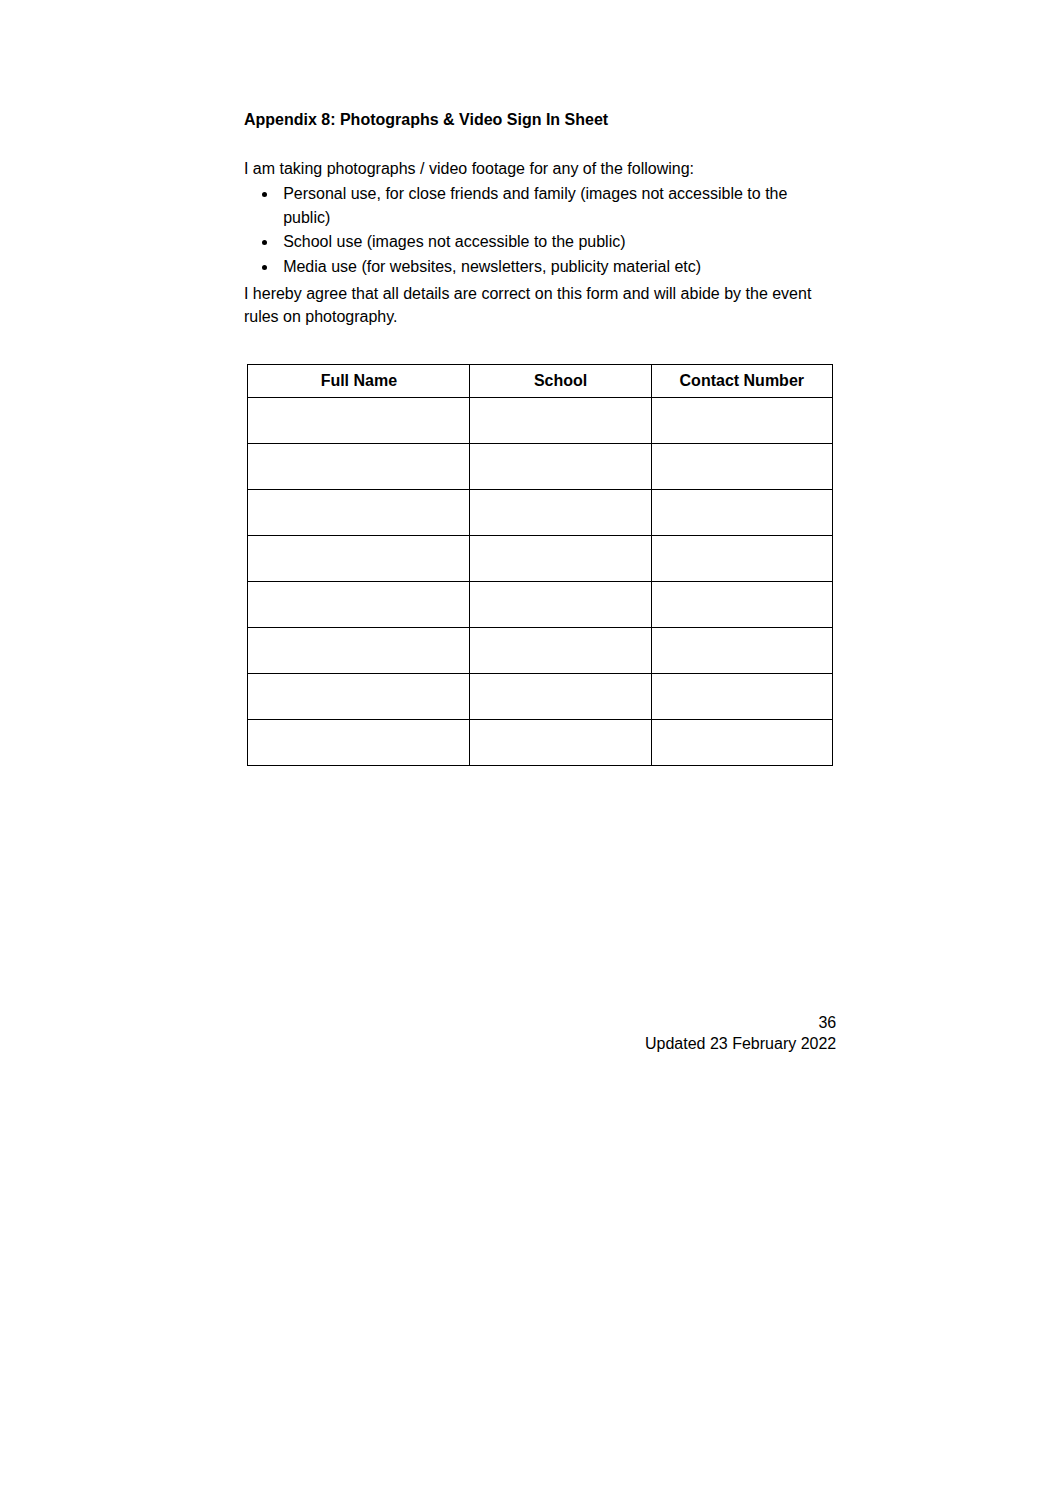Appendix 8: Photographs & Video Sign In Sheet
I am taking photographs / video footage for any of the following:
Personal use, for close friends and family (images not accessible to the public)
School use (images not accessible to the public)
Media use (for websites, newsletters, publicity material etc)
I hereby agree that all details are correct on this form and will abide by the event rules on photography.
| Full Name | School | Contact Number |
| --- | --- | --- |
36 Updated 23 February 2022